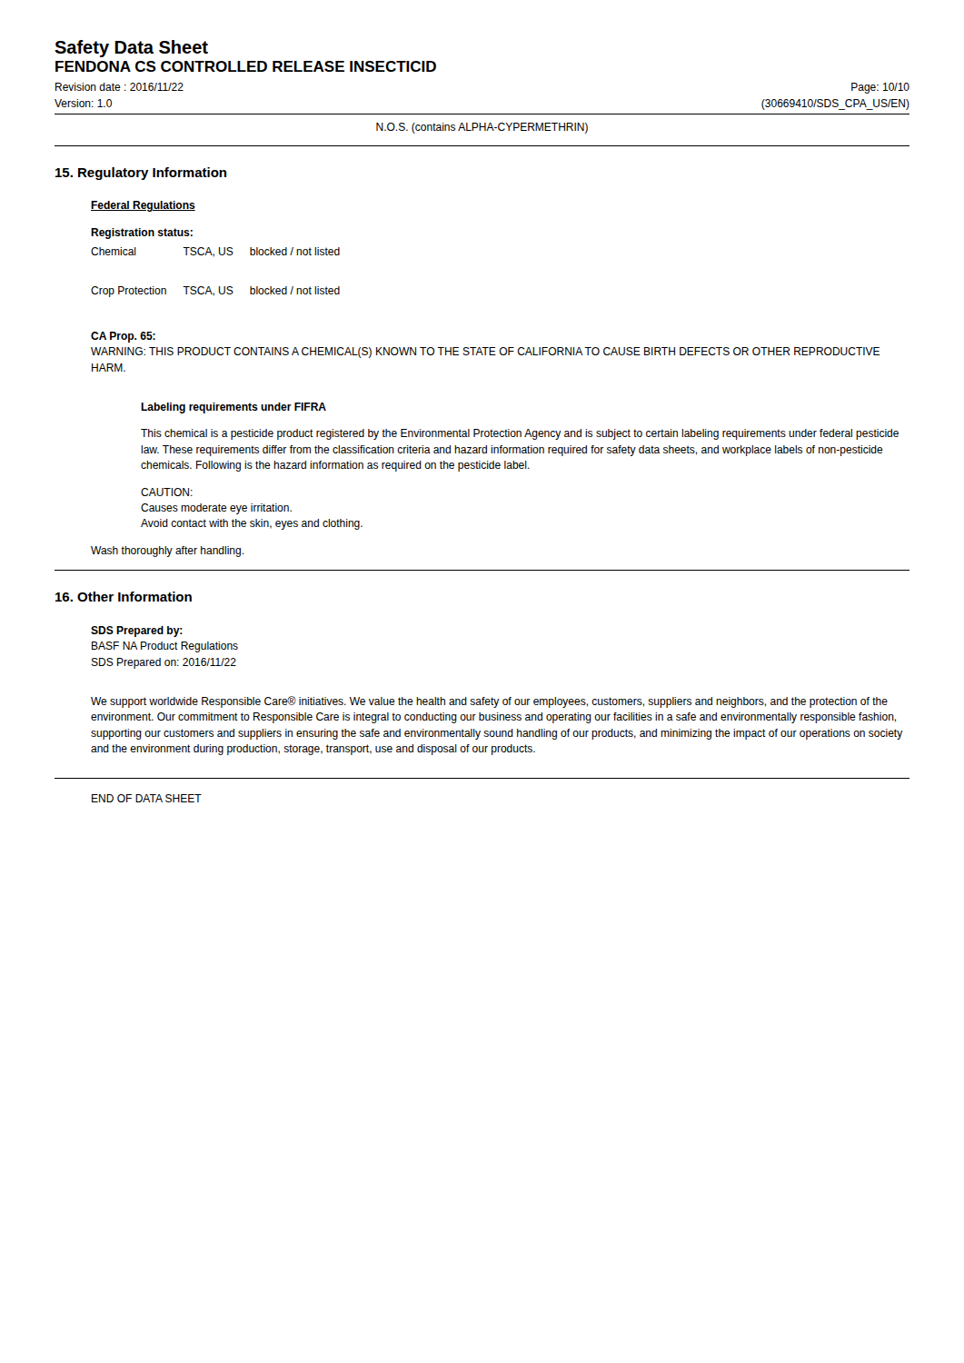Safety Data Sheet
FENDONA CS CONTROLLED RELEASE INSECTICID
Revision date : 2016/11/22
Version: 1.0
Page: 10/10
(30669410/SDS_CPA_US/EN)
N.O.S. (contains ALPHA-CYPERMETHRIN)
15. Regulatory Information
Federal Regulations
Registration status:
| Chemical | TSCA, US | blocked / not listed |
| Crop Protection | TSCA, US | blocked / not listed |
CA Prop. 65:
WARNING: THIS PRODUCT CONTAINS A CHEMICAL(S) KNOWN TO THE STATE OF CALIFORNIA TO CAUSE BIRTH DEFECTS OR OTHER REPRODUCTIVE HARM.
Labeling requirements under FIFRA
This chemical is a pesticide product registered by the Environmental Protection Agency and is subject to certain labeling requirements under federal pesticide law. These requirements differ from the classification criteria and hazard information required for safety data sheets, and workplace labels of non-pesticide chemicals. Following is the hazard information as required on the pesticide label.
CAUTION:
Causes moderate eye irritation.
Avoid contact with the skin, eyes and clothing.
Wash thoroughly after handling.
16. Other Information
SDS Prepared by:
BASF NA Product Regulations
SDS Prepared on: 2016/11/22
We support worldwide Responsible Care® initiatives. We value the health and safety of our employees, customers, suppliers and neighbors, and the protection of the environment. Our commitment to Responsible Care is integral to conducting our business and operating our facilities in a safe and environmentally responsible fashion, supporting our customers and suppliers in ensuring the safe and environmentally sound handling of our products, and minimizing the impact of our operations on society and the environment during production, storage, transport, use and disposal of our products.
END OF DATA SHEET